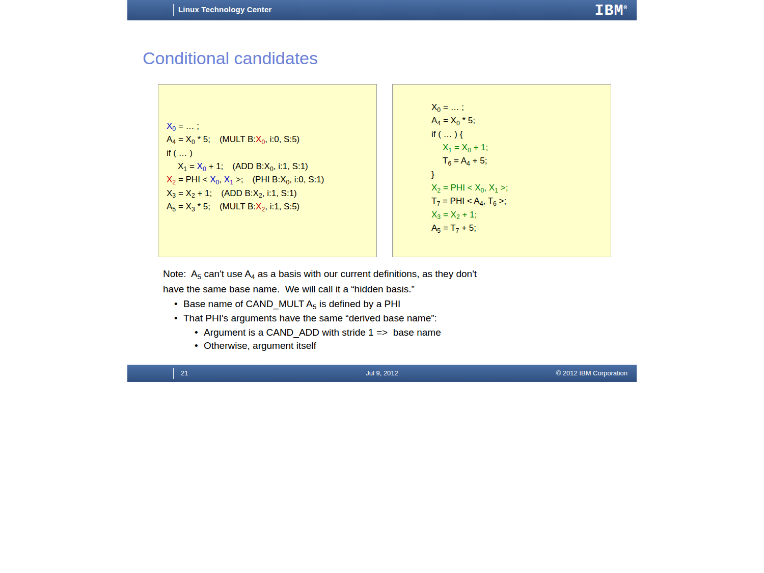Linux Technology Center
IBM®
Conditional candidates
X0 = … ;
A4 = X0 * 5;(MULT B:X0, i:0, S:5)
if ( … )
X1 = X0 + 1;(ADD B:X0, i:1, S:1)
X2 = PHI < X0, X1 >;(PHI B:X0, i:0, S:1)
X3 = X2 + 1;(ADD B:X2, i:1, S:1)
A5 = X3 * 5;(MULT B:X2, i:1, S:5)
X0 = … ;
A4 = X0 * 5;
if ( … ) {
X1 = X0 + 1;
T6 = A4 + 5;
}
X2 = PHI < X0, X1 >;
T7 = PHI < A4, T6 >;
X3 = X2 + 1;
A5 = T7 + 5;
Note: A5 can't use A4 as a basis with our current definitions, as they don't
have the same base name. We will call it a “hidden basis.”
Base name of CAND_MULT A5 is defined by a PHI
That PHI's arguments have the same “derived base name”:
Argument is a CAND_ADD with stride 1 => base name
Otherwise, argument itself
21
Jul 9, 2012
© 2012 IBM Corporation